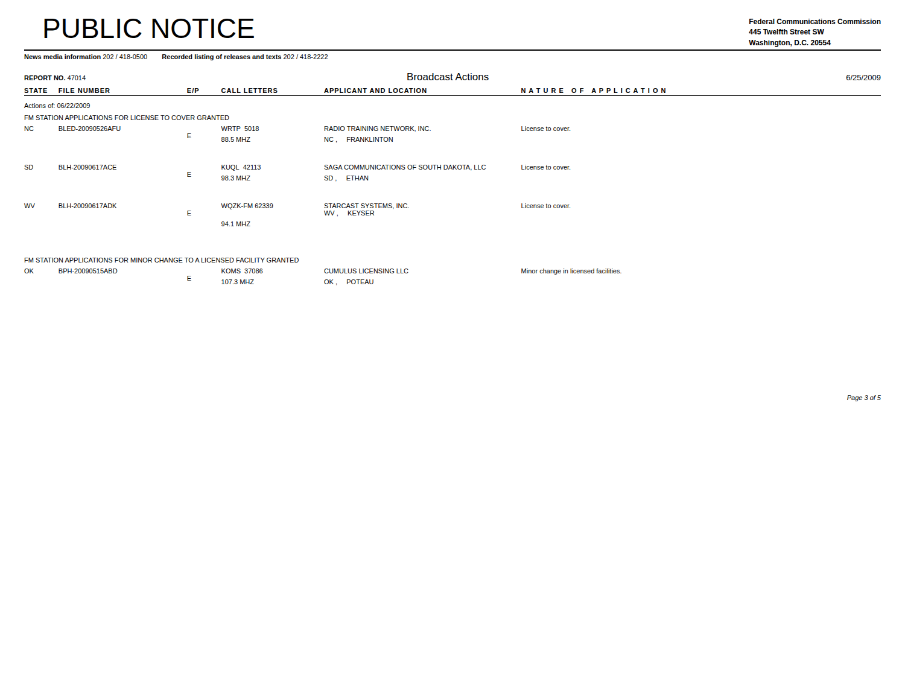PUBLIC NOTICE
Federal Communications Commission
445 Twelfth Street SW
Washington, D.C. 20554
News media information 202 / 418-0500 Recorded listing of releases and texts 202 / 418-2222
REPORT NO. 47014
Broadcast Actions
6/25/2009
| STATE | FILE NUMBER | E/P | CALL LETTERS | APPLICANT AND LOCATION | N A T U R E O F A P P L I C A T I O N |
| --- | --- | --- | --- | --- | --- |
| Actions of: 06/22/2009 |
| FM STATION APPLICATIONS FOR LICENSE TO COVER GRANTED |
| NC | BLED-20090526AFU | | WRTP 5018 | RADIO TRAINING NETWORK, INC. | License to cover. |
| | | E | 88.5 MHZ | NC , FRANKLINTON | |
| SD | BLH-20090617ACE | | KUQL 42113 | SAGA COMMUNICATIONS OF SOUTH DAKOTA, LLC | License to cover. |
| | | E | 98.3 MHZ | SD , ETHAN | |
| WV | BLH-20090617ADK | | WQZK-FM 62339 | STARCAST SYSTEMS, INC. | License to cover. |
| | | E | | WV , KEYSER | |
| | | | 94.1 MHZ | | |
| FM STATION APPLICATIONS FOR MINOR CHANGE TO A LICENSED FACILITY GRANTED |
| OK | BPH-20090515ABD | | KOMS 37086 | CUMULUS LICENSING LLC | Minor change in licensed facilities. |
| | | E | 107.3 MHZ | OK , POTEAU | |
Page 3 of 5